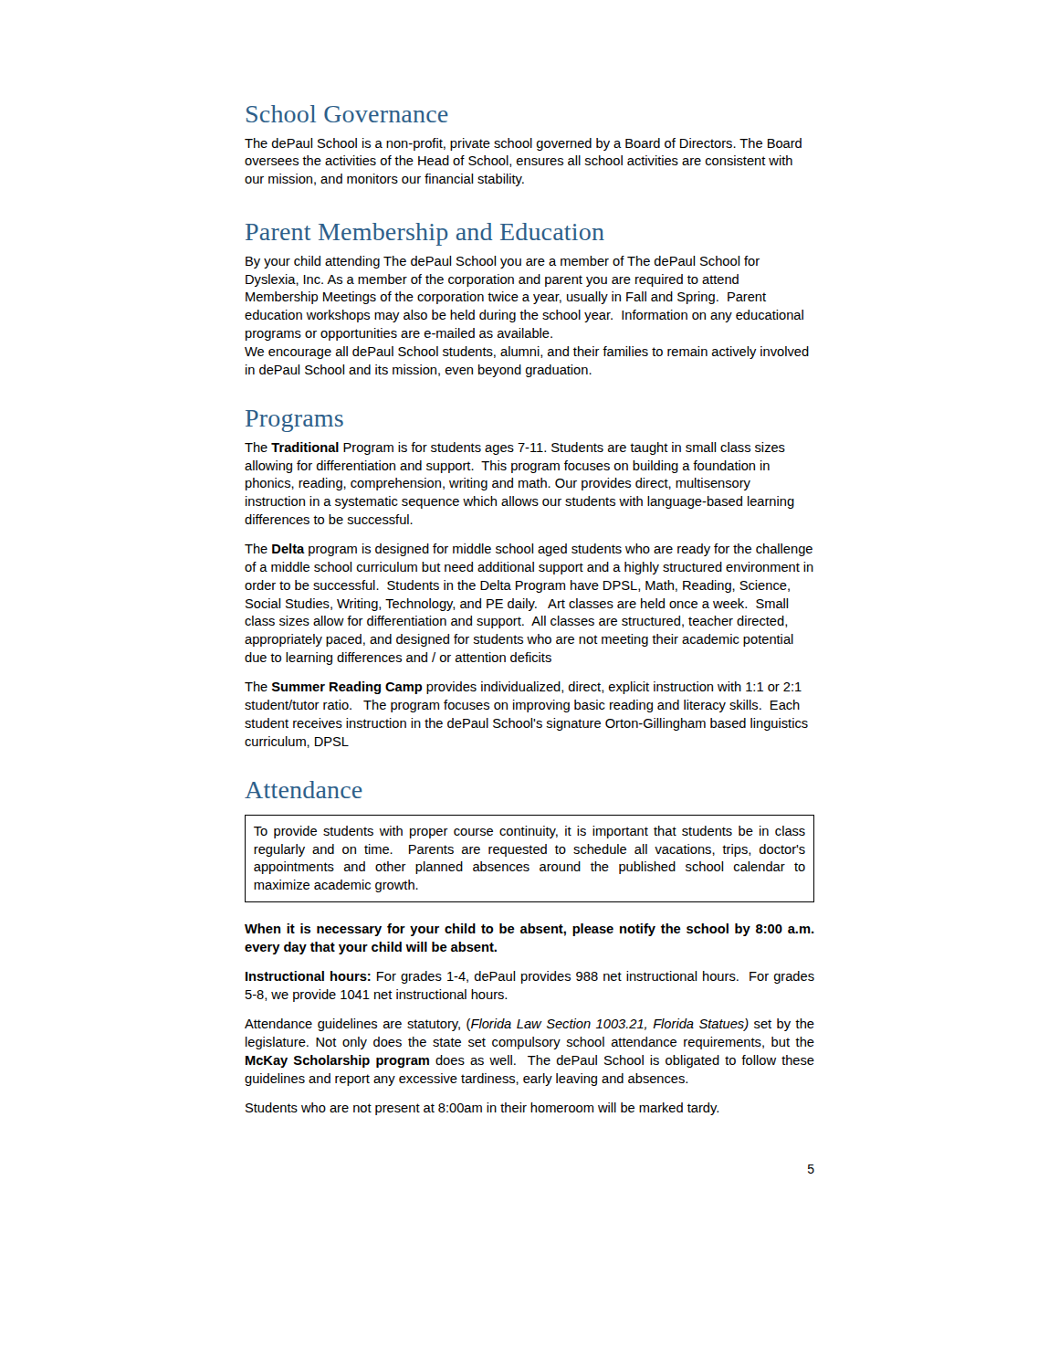School Governance
The dePaul School is a non-profit, private school governed by a Board of Directors. The Board oversees the activities of the Head of School, ensures all school activities are consistent with our mission, and monitors our financial stability.
Parent Membership and Education
By your child attending The dePaul School you are a member of The dePaul School for Dyslexia, Inc. As a member of the corporation and parent you are required to attend Membership Meetings of the corporation twice a year, usually in Fall and Spring. Parent education workshops may also be held during the school year. Information on any educational programs or opportunities are e-mailed as available.
We encourage all dePaul School students, alumni, and their families to remain actively involved in dePaul School and its mission, even beyond graduation.
Programs
The Traditional Program is for students ages 7-11. Students are taught in small class sizes allowing for differentiation and support. This program focuses on building a foundation in phonics, reading, comprehension, writing and math. Our provides direct, multisensory instruction in a systematic sequence which allows our students with language-based learning differences to be successful.
The Delta program is designed for middle school aged students who are ready for the challenge of a middle school curriculum but need additional support and a highly structured environment in order to be successful. Students in the Delta Program have DPSL, Math, Reading, Science, Social Studies, Writing, Technology, and PE daily. Art classes are held once a week. Small class sizes allow for differentiation and support. All classes are structured, teacher directed, appropriately paced, and designed for students who are not meeting their academic potential due to learning differences and / or attention deficits
The Summer Reading Camp provides individualized, direct, explicit instruction with 1:1 or 2:1 student/tutor ratio. The program focuses on improving basic reading and literacy skills. Each student receives instruction in the dePaul School's signature Orton-Gillingham based linguistics curriculum, DPSL
Attendance
To provide students with proper course continuity, it is important that students be in class regularly and on time. Parents are requested to schedule all vacations, trips, doctor's appointments and other planned absences around the published school calendar to maximize academic growth.
When it is necessary for your child to be absent, please notify the school by 8:00 a.m. every day that your child will be absent.
Instructional hours: For grades 1-4, dePaul provides 988 net instructional hours. For grades 5-8, we provide 1041 net instructional hours.
Attendance guidelines are statutory, (Florida Law Section 1003.21, Florida Statues) set by the legislature. Not only does the state set compulsory school attendance requirements, but the McKay Scholarship program does as well. The dePaul School is obligated to follow these guidelines and report any excessive tardiness, early leaving and absences.
Students who are not present at 8:00am in their homeroom will be marked tardy.
5